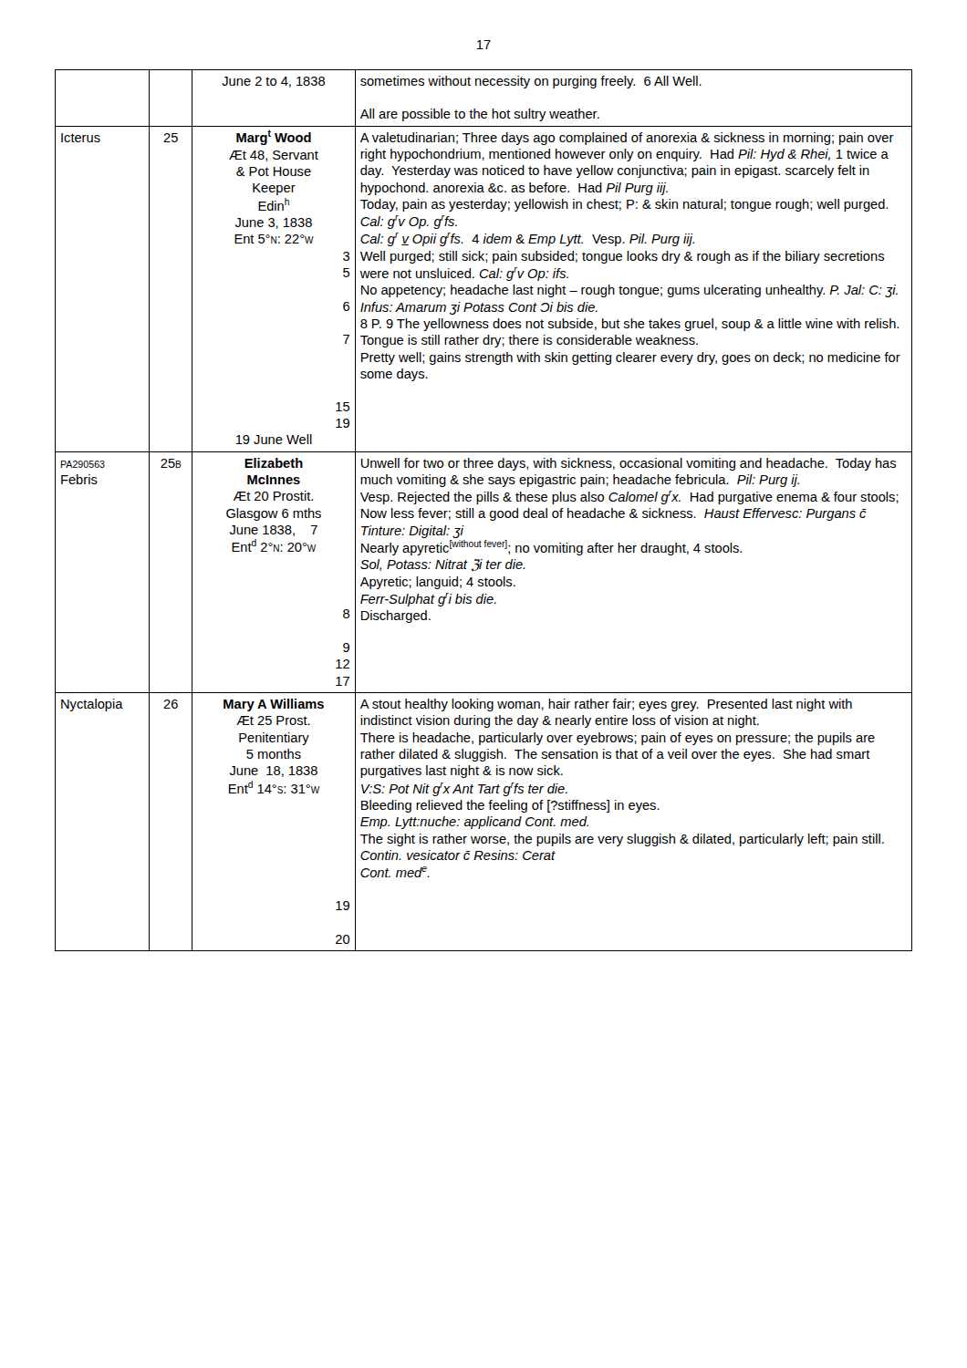17
| | | June 2 to 4, 1838 | sometimes without necessity on purging freely. 6 All Well. All are possible to the hot sultry weather. |
| Icterus | 25 | Marg t Wood Æt 48, Servant & Pot House Keeper Edin h June 3, 1838 Ent 5° n : 22° w 3 5 6 7 15 19 19 June Well | A valetudinarian; Three days ago complained of anorexia & sickness in morning; pain over right hypochondrium, mentioned however only on enquiry. Had Pil: Hyd & Rhei, 1 twice a day. Yesterday was noticed to have yellow conjunctiva; pain in epigast. scarcely felt in hypochond. anorexia &c. as before. Had Pil Purg iij. Today, pain as yesterday; yellowish in chest; P: & skin natural; tongue rough; well purged. Cal: g r v Op. g r fs. Cal: g r v Opii g r fs. 4 idem & Emp Lytt. Vesp. Pil. Purg iij. Well purged; still sick; pain subsided; tongue looks dry & rough as if the biliary secretions were not unsluiced. Cal: g r v Op: ifs. No appetency; headache last night – rough tongue; gums ulcerating unhealthy. P. Jal: C: ʒi. Infus: Amarum ʒi Potass Cont Ɔi bis die. 8 P. 9 The yellowness does not subside, but she takes gruel, soup & a little wine with relish. Tongue is still rather dry; there is considerable weakness. Pretty well; gains strength with skin getting clearer every dry, goes on deck; no medicine for some days. |
| PA290563 Febris | 25 b | Elizabeth McInnes Æt 20 Prostit. Glasgow 6 mths June 1838, 7 Ent d 2° n : 20° w 8 9 12 17 | Unwell for two or three days, with sickness, occasional vomiting and headache. Today has much vomiting & she says epigastric pain; headache febricula. Pil: Purg ij. Vesp. Rejected the pills & these plus also Calomel g r x. Had purgative enema & four stools; Now less fever; still a good deal of headache & sickness. Haust Effervesc: Purgans c̄ Tinture: Digital: ʒi Nearly apyretic [without fever] ; no vomiting after her draught, 4 stools. Sol, Potass: Nitrat ℨi ter die. Apyretic; languid; 4 stools. Ferr-Sulphat g r i bis die. Discharged. |
| Nyctalopia | 26 | Mary A Williams Æt 25 Prost. Penitentiary 5 months June 18, 1838 Ent d 14° s : 31° w 19 20 | A stout healthy looking woman, hair rather fair; eyes grey. Presented last night with indistinct vision during the day & nearly entire loss of vision at night. There is headache, particularly over eyebrows; pain of eyes on pressure; the pupils are rather dilated & sluggish. The sensation is that of a veil over the eyes. She had smart purgatives last night & is now sick. V:S: Pot Nit g r x Ant Tart g r fs ter die. Bleeding relieved the feeling of [?stiffness] in eyes. Emp. Lytt:nuche: applicand Cont. med. The sight is rather worse, the pupils are very sluggish & dilated, particularly left; pain still. Contin. vesicator c̄ Resins: Cerat Cont. med e . |